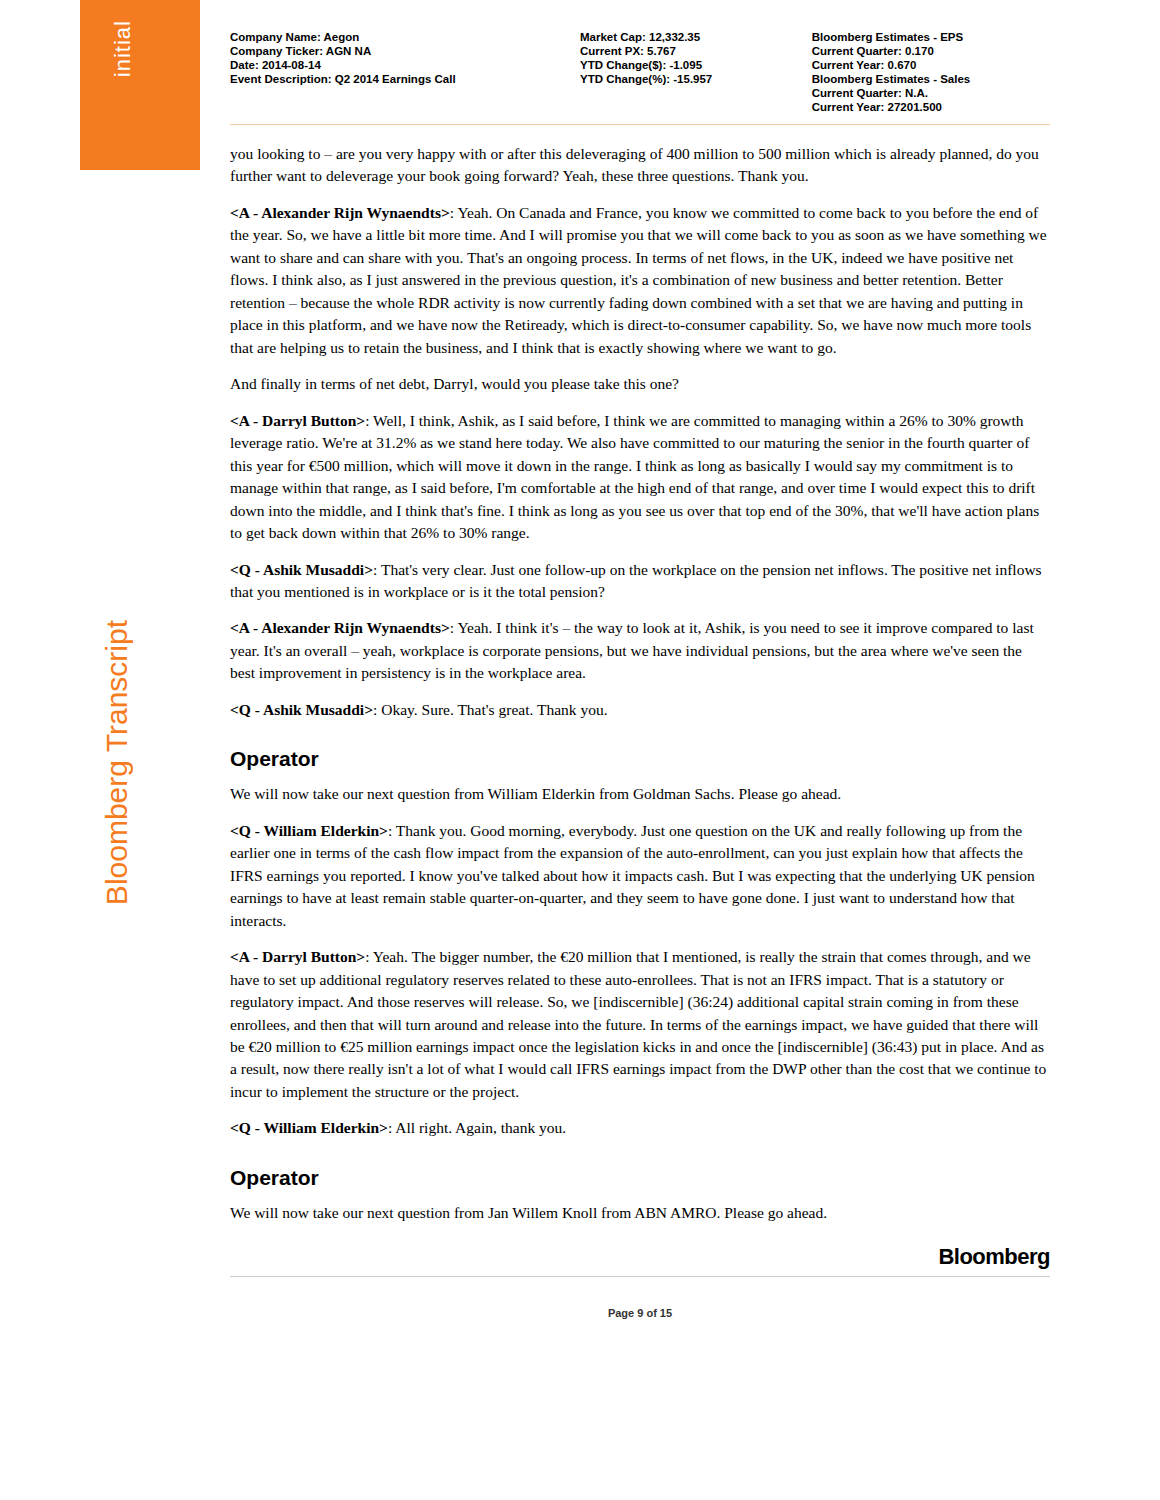initial
Bloomberg Transcript
| Company Name: Aegon | Market Cap: 12,332.35 | Bloomberg Estimates - EPS |
| Company Ticker: AGN NA | Current PX: 5.767 | Current Quarter: 0.170 |
| Date: 2014-08-14 | YTD Change($): -1.095 | Current Year: 0.670 |
| Event Description: Q2 2014 Earnings Call | YTD Change(%): -15.957 | Bloomberg Estimates - Sales |
| | | Current Quarter: N.A. |
| | | Current Year: 27201.500 |
you looking to – are you very happy with or after this deleveraging of 400 million to 500 million which is already planned, do you further want to deleverage your book going forward? Yeah, these three questions. Thank you.
<A - Alexander Rijn Wynaendts>: Yeah. On Canada and France, you know we committed to come back to you before the end of the year. So, we have a little bit more time. And I will promise you that we will come back to you as soon as we have something we want to share and can share with you. That's an ongoing process. In terms of net flows, in the UK, indeed we have positive net flows. I think also, as I just answered in the previous question, it's a combination of new business and better retention. Better retention – because the whole RDR activity is now currently fading down combined with a set that we are having and putting in place in this platform, and we have now the Retiready, which is direct-to-consumer capability. So, we have now much more tools that are helping us to retain the business, and I think that is exactly showing where we want to go.
And finally in terms of net debt, Darryl, would you please take this one?
<A - Darryl Button>: Well, I think, Ashik, as I said before, I think we are committed to managing within a 26% to 30% growth leverage ratio. We're at 31.2% as we stand here today. We also have committed to our maturing the senior in the fourth quarter of this year for €500 million, which will move it down in the range. I think as long as basically I would say my commitment is to manage within that range, as I said before, I'm comfortable at the high end of that range, and over time I would expect this to drift down into the middle, and I think that's fine. I think as long as you see us over that top end of the 30%, that we'll have action plans to get back down within that 26% to 30% range.
<Q - Ashik Musaddi>: That's very clear. Just one follow-up on the workplace on the pension net inflows. The positive net inflows that you mentioned is in workplace or is it the total pension?
<A - Alexander Rijn Wynaendts>: Yeah. I think it's – the way to look at it, Ashik, is you need to see it improve compared to last year. It's an overall – yeah, workplace is corporate pensions, but we have individual pensions, but the area where we've seen the best improvement in persistency is in the workplace area.
<Q - Ashik Musaddi>: Okay. Sure. That's great. Thank you.
Operator
We will now take our next question from William Elderkin from Goldman Sachs. Please go ahead.
<Q - William Elderkin>: Thank you. Good morning, everybody. Just one question on the UK and really following up from the earlier one in terms of the cash flow impact from the expansion of the auto-enrollment, can you just explain how that affects the IFRS earnings you reported. I know you've talked about how it impacts cash. But I was expecting that the underlying UK pension earnings to have at least remain stable quarter-on-quarter, and they seem to have gone done. I just want to understand how that interacts.
<A - Darryl Button>: Yeah. The bigger number, the €20 million that I mentioned, is really the strain that comes through, and we have to set up additional regulatory reserves related to these auto-enrollees. That is not an IFRS impact. That is a statutory or regulatory impact. And those reserves will release. So, we [indiscernible] (36:24) additional capital strain coming in from these enrollees, and then that will turn around and release into the future. In terms of the earnings impact, we have guided that there will be €20 million to €25 million earnings impact once the legislation kicks in and once the [indiscernible] (36:43) put in place. And as a result, now there really isn't a lot of what I would call IFRS earnings impact from the DWP other than the cost that we continue to incur to implement the structure or the project.
<Q - William Elderkin>: All right. Again, thank you.
Operator
We will now take our next question from Jan Willem Knoll from ABN AMRO. Please go ahead.
Bloomberg
Page 9 of 15